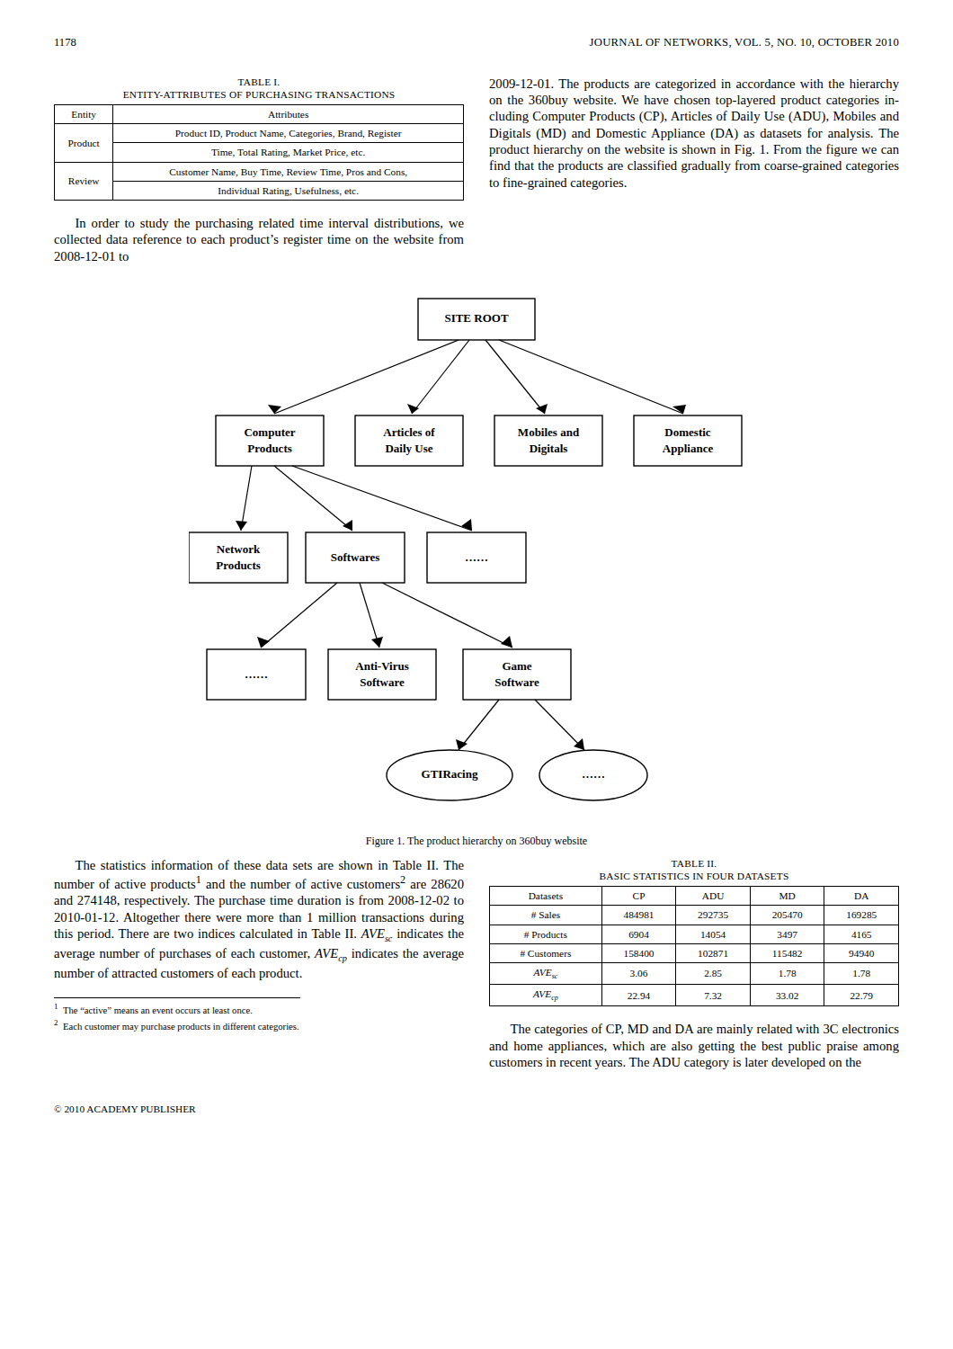1178 JOURNAL OF NETWORKS, VOL. 5, NO. 10, OCTOBER 2010
TABLE I. ENTITY-ATTRIBUTES OF PURCHASING TRANSACTIONS
| Entity | Attributes |
| --- | --- |
| Product | Product ID, Product Name, Categories, Brand, Register |
| Time, Total Rating, Market Price, etc. |
| Review | Customer Name, Buy Time, Review Time, Pros and Cons, |
| Individual Rating, Usefulness, etc. |
In order to study the purchasing related time interval distributions, we collected data reference to each product’s register time on the website from 2008-12-01 to
2009-12-01. The products are categorized in accordance with the hierarchy on the 360buy website. We have chosen top-layered product categories including Computer Products (CP), Articles of Daily Use (ADU), Mobiles and Digitals (MD) and Domestic Appliance (DA) as datasets for analysis. The product hierarchy on the website is shown in Fig. 1. From the figure we can find that the products are classified gradually from coarse-grained categories to fine-grained categories.
SITE ROOT Computer Products Articles of Daily Use Mobiles and Digitals Domestic Appliance Network Products Softwares …… …… Anti-Virus Software Game Software GTIRacing ……
Figure 1. The product hierarchy on 360buy website
The statistics information of these data sets are shown in Table II. The number of active products1 and the number of active customers2 are 28620 and 274148, respectively. The purchase time duration is from 2008-12-02 to 2010-01-12. Altogether there were more than 1 million transactions during this period. There are two indices calculated in Table II. AVEsc indicates the average number of purchases of each customer, AVEcp indicates the average number of attracted customers of each product.
1 The “active” means an event occurs at least once.
2 Each customer may purchase products in different categories.
TABLE II. BASIC STATISTICS IN FOUR DATASETS
| Datasets | CP | ADU | MD | DA |
| --- | --- | --- | --- | --- |
| # Sales | 484981 | 292735 | 205470 | 169285 |
| # Products | 6904 | 14054 | 3497 | 4165 |
| # Customers | 158400 | 102871 | 115482 | 94940 |
| AVE sc | 3.06 | 2.85 | 1.78 | 1.78 |
| AVE cp | 22.94 | 7.32 | 33.02 | 22.79 |
The categories of CP, MD and DA are mainly related with 3C electronics and home appliances, which are also getting the best public praise among customers in recent years. The ADU category is later developed on the
© 2010 ACADEMY PUBLISHER